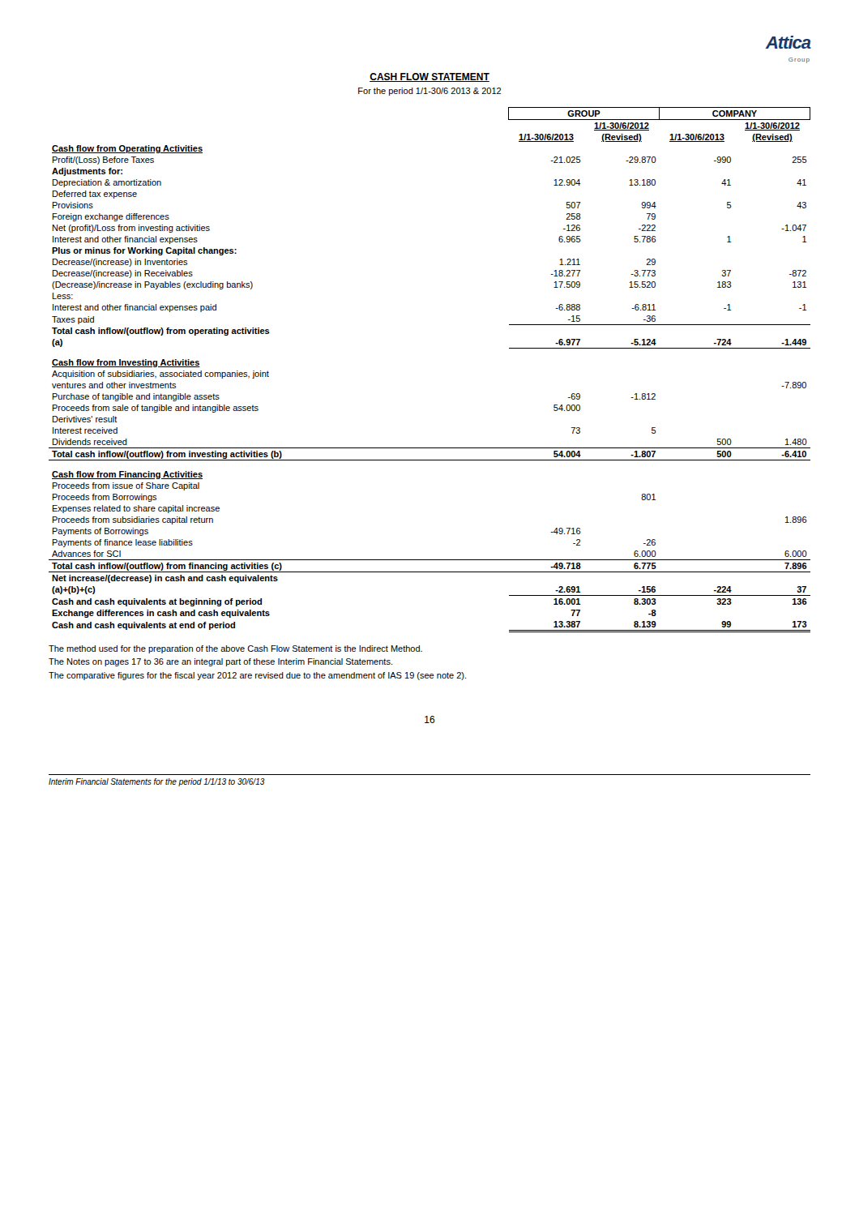Attica
Group
CASH FLOW STATEMENT
For the period 1/1-30/6 2013 & 2012
| | GROUP | COMPANY |
| | 1/1-30/6/2013 | 1/1-30/6/2012 | 1/1-30/6/2013 | 1/1-30/6/2012 |
| | (Revised) | (Revised) |
| Cash flow from Operating Activities | | | | |
| Profit/(Loss) Before Taxes | -21.025 | -29.870 | -990 | 255 |
| Adjustments for: | | | | |
| Depreciation & amortization | 12.904 | 13.180 | 41 | 41 |
| Deferred tax expense | | | | |
| Provisions | 507 | 994 | 5 | 43 |
| Foreign exchange differences | 258 | 79 | | |
| Net (profit)/Loss from investing activities | -126 | -222 | | -1.047 |
| Interest and other financial expenses | 6.965 | 5.786 | 1 | 1 |
| Plus or minus for Working Capital changes: | | | | |
| Decrease/(increase) in Inventories | 1.211 | 29 | | |
| Decrease/(increase) in Receivables | -18.277 | -3.773 | 37 | -872 |
| (Decrease)/increase in Payables (excluding banks) | 17.509 | 15.520 | 183 | 131 |
| Less: | | | | |
| Interest and other financial expenses paid | -6.888 | -6.811 | -1 | -1 |
| Taxes paid | -15 | -36 | | |
| Total cash inflow/(outflow) from operating activities | | | | |
| (a) | -6.977 | -5.124 | -724 | -1.449 |
| Cash flow from Investing Activities | | | | |
| Acquisition of subsidiaries, associated companies, joint | | | | |
| ventures and other investments | | | | -7.890 |
| Purchase of tangible and intangible assets | -69 | -1.812 | | |
| Proceeds from sale of tangible and intangible assets | 54.000 | | | |
| Derivtives' result | | | | |
| Interest received | 73 | 5 | | |
| Dividends received | | | 500 | 1.480 |
| Total cash inflow/(outflow) from investing activities (b) | 54.004 | -1.807 | 500 | -6.410 |
| Cash flow from Financing Activities | | | | |
| Proceeds from issue of Share Capital | | | | |
| Proceeds from Borrowings | | 801 | | |
| Expenses related to share capital increase | | | | |
| Proceeds from subsidiaries capital return | | | | 1.896 |
| Payments of Borrowings | -49.716 | | | |
| Payments of finance lease liabilities | -2 | -26 | | |
| Advances for SCI | | 6.000 | | 6.000 |
| Total cash inflow/(outflow) from financing activities (c) | -49.718 | 6.775 | | 7.896 |
| Net increase/(decrease) in cash and cash equivalents | | | | |
| (a)+(b)+(c) | -2.691 | -156 | -224 | 37 |
| Cash and cash equivalents at beginning of period | 16.001 | 8.303 | 323 | 136 |
| Exchange differences in cash and cash equivalents | 77 | -8 | | |
| Cash and cash equivalents at end of period | 13.387 | 8.139 | 99 | 173 |
The method used for the preparation of the above Cash Flow Statement is the Indirect Method.
The Notes on pages 17 to 36 are an integral part of these Interim Financial Statements.
The comparative figures for the fiscal year 2012 are revised due to the amendment of IAS 19 (see note 2).
16
Interim Financial Statements for the period 1/1/13 to 30/6/13